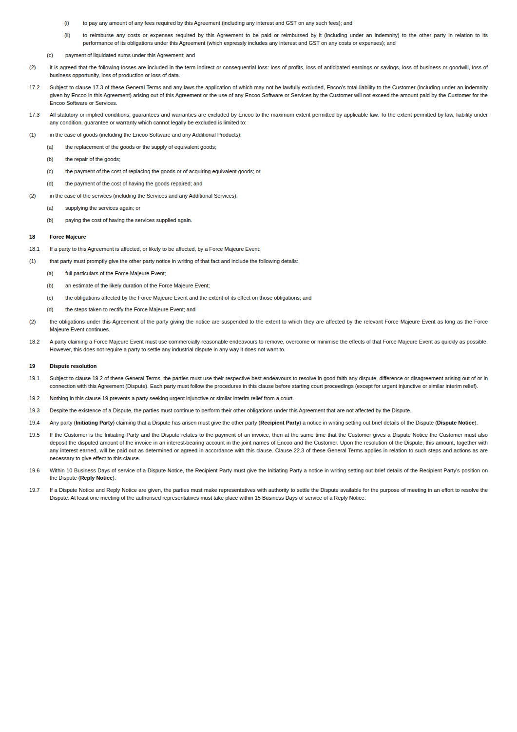(i) to pay any amount of any fees required by this Agreement (including any interest and GST on any such fees); and
(ii) to reimburse any costs or expenses required by this Agreement to be paid or reimbursed by it (including under an indemnity) to the other party in relation to its performance of its obligations under this Agreement (which expressly includes any interest and GST on any costs or expenses); and
(c) payment of liquidated sums under this Agreement; and
(2) it is agreed that the following losses are included in the term indirect or consequential loss: loss of profits, loss of anticipated earnings or savings, loss of business or goodwill, loss of business opportunity, loss of production or loss of data.
17.2 Subject to clause 17.3 of these General Terms and any laws the application of which may not be lawfully excluded, Encoo's total liability to the Customer (including under an indemnity given by Encoo in this Agreement) arising out of this Agreement or the use of any Encoo Software or Services by the Customer will not exceed the amount paid by the Customer for the Encoo Software or Services.
17.3 All statutory or implied conditions, guarantees and warranties are excluded by Encoo to the maximum extent permitted by applicable law. To the extent permitted by law, liability under any condition, guarantee or warranty which cannot legally be excluded is limited to:
(1) in the case of goods (including the Encoo Software and any Additional Products):
(a) the replacement of the goods or the supply of equivalent goods;
(b) the repair of the goods;
(c) the payment of the cost of replacing the goods or of acquiring equivalent goods; or
(d) the payment of the cost of having the goods repaired; and
(2) in the case of the services (including the Services and any Additional Services):
(a) supplying the services again; or
(b) paying the cost of having the services supplied again.
18 Force Majeure
18.1 If a party to this Agreement is affected, or likely to be affected, by a Force Majeure Event:
(1) that party must promptly give the other party notice in writing of that fact and include the following details:
(a) full particulars of the Force Majeure Event;
(b) an estimate of the likely duration of the Force Majeure Event;
(c) the obligations affected by the Force Majeure Event and the extent of its effect on those obligations; and
(d) the steps taken to rectify the Force Majeure Event; and
(2) the obligations under this Agreement of the party giving the notice are suspended to the extent to which they are affected by the relevant Force Majeure Event as long as the Force Majeure Event continues.
18.2 A party claiming a Force Majeure Event must use commercially reasonable endeavours to remove, overcome or minimise the effects of that Force Majeure Event as quickly as possible. However, this does not require a party to settle any industrial dispute in any way it does not want to.
19 Dispute resolution
19.1 Subject to clause 19.2 of these General Terms, the parties must use their respective best endeavours to resolve in good faith any dispute, difference or disagreement arising out of or in connection with this Agreement (Dispute). Each party must follow the procedures in this clause before starting court proceedings (except for urgent injunctive or similar interim relief).
19.2 Nothing in this clause 19 prevents a party seeking urgent injunctive or similar interim relief from a court.
19.3 Despite the existence of a Dispute, the parties must continue to perform their other obligations under this Agreement that are not affected by the Dispute.
19.4 Any party (Initiating Party) claiming that a Dispute has arisen must give the other party (Recipient Party) a notice in writing setting out brief details of the Dispute (Dispute Notice).
19.5 If the Customer is the Initiating Party and the Dispute relates to the payment of an invoice, then at the same time that the Customer gives a Dispute Notice the Customer must also deposit the disputed amount of the invoice in an interest-bearing account in the joint names of Encoo and the Customer. Upon the resolution of the Dispute, this amount, together with any interest earned, will be paid out as determined or agreed in accordance with this clause. Clause 22.3 of these General Terms applies in relation to such steps and actions as are necessary to give effect to this clause.
19.6 Within 10 Business Days of service of a Dispute Notice, the Recipient Party must give the Initiating Party a notice in writing setting out brief details of the Recipient Party's position on the Dispute (Reply Notice).
19.7 If a Dispute Notice and Reply Notice are given, the parties must make representatives with authority to settle the Dispute available for the purpose of meeting in an effort to resolve the Dispute. At least one meeting of the authorised representatives must take place within 15 Business Days of service of a Reply Notice.